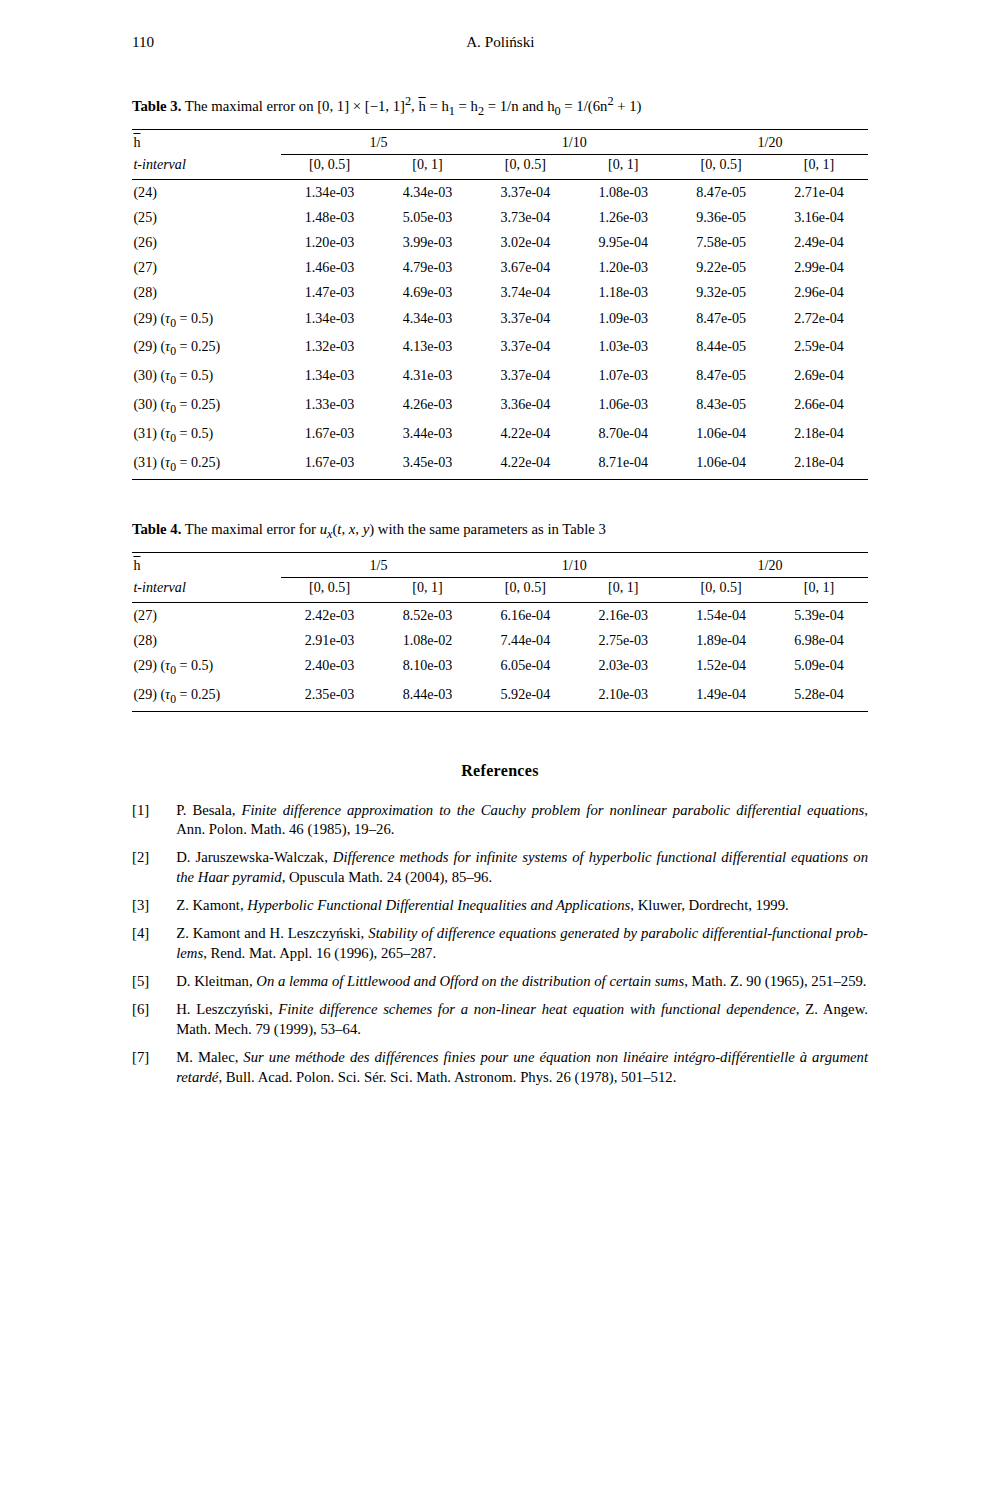110 A. Poliński
Table 3. The maximal error on [0, 1] × [−1, 1]2, h = h1 = h2 = 1/n and h0 = 1/(6n2 + 1)
| h | 1/5 | 1/10 | 1/20 |
| --- | --- | --- | --- |
| t -interval | [0, 0.5] | [0, 1] | [0, 0.5] | [0, 1] | [0, 0.5] | [0, 1] |
| (24) | 1.34e-03 | 4.34e-03 | 3.37e-04 | 1.08e-03 | 8.47e-05 | 2.71e-04 |
| (25) | 1.48e-03 | 5.05e-03 | 3.73e-04 | 1.26e-03 | 9.36e-05 | 3.16e-04 |
| (26) | 1.20e-03 | 3.99e-03 | 3.02e-04 | 9.95e-04 | 7.58e-05 | 2.49e-04 |
| (27) | 1.46e-03 | 4.79e-03 | 3.67e-04 | 1.20e-03 | 9.22e-05 | 2.99e-04 |
| (28) | 1.47e-03 | 4.69e-03 | 3.74e-04 | 1.18e-03 | 9.32e-05 | 2.96e-04 |
| (29) ( τ 0 = 0.5) | 1.34e-03 | 4.34e-03 | 3.37e-04 | 1.09e-03 | 8.47e-05 | 2.72e-04 |
| (29) ( τ 0 = 0.25) | 1.32e-03 | 4.13e-03 | 3.37e-04 | 1.03e-03 | 8.44e-05 | 2.59e-04 |
| (30) ( τ 0 = 0.5) | 1.34e-03 | 4.31e-03 | 3.37e-04 | 1.07e-03 | 8.47e-05 | 2.69e-04 |
| (30) ( τ 0 = 0.25) | 1.33e-03 | 4.26e-03 | 3.36e-04 | 1.06e-03 | 8.43e-05 | 2.66e-04 |
| (31) ( τ 0 = 0.5) | 1.67e-03 | 3.44e-03 | 4.22e-04 | 8.70e-04 | 1.06e-04 | 2.18e-04 |
| (31) ( τ 0 = 0.25) | 1.67e-03 | 3.45e-03 | 4.22e-04 | 8.71e-04 | 1.06e-04 | 2.18e-04 |
Table 4. The maximal error for ux(t, x, y) with the same parameters as in Table 3
| h | 1/5 | 1/10 | 1/20 |
| --- | --- | --- | --- |
| t -interval | [0, 0.5] | [0, 1] | [0, 0.5] | [0, 1] | [0, 0.5] | [0, 1] |
| (27) | 2.42e-03 | 8.52e-03 | 6.16e-04 | 2.16e-03 | 1.54e-04 | 5.39e-04 |
| (28) | 2.91e-03 | 1.08e-02 | 7.44e-04 | 2.75e-03 | 1.89e-04 | 6.98e-04 |
| (29) ( τ 0 = 0.5) | 2.40e-03 | 8.10e-03 | 6.05e-04 | 2.03e-03 | 1.52e-04 | 5.09e-04 |
| (29) ( τ 0 = 0.25) | 2.35e-03 | 8.44e-03 | 5.92e-04 | 2.10e-03 | 1.49e-04 | 5.28e-04 |
References
[1] P. Besala, Finite difference approximation to the Cauchy problem for nonlinear parabolic differential equations, Ann. Polon. Math. 46 (1985), 19–26.
[2] D. Jaruszewska-Walczak, Difference methods for infinite systems of hyperbolic functional differential equations on the Haar pyramid, Opuscula Math. 24 (2004), 85–96.
[3] Z. Kamont, Hyperbolic Functional Differential Inequalities and Applications, Kluwer, Dordrecht, 1999.
[4] Z. Kamont and H. Leszczyński, Stability of difference equations generated by parabolic differential-functional problems, Rend. Mat. Appl. 16 (1996), 265–287.
[5] D. Kleitman, On a lemma of Littlewood and Offord on the distribution of certain sums, Math. Z. 90 (1965), 251–259.
[6] H. Leszczyński, Finite difference schemes for a non-linear heat equation with functional dependence, Z. Angew. Math. Mech. 79 (1999), 53–64.
[7] M. Malec, Sur une méthode des différences finies pour une équation non linéaire intégro-différentielle à argument retardé, Bull. Acad. Polon. Sci. Sér. Sci. Math. Astronom. Phys. 26 (1978), 501–512.